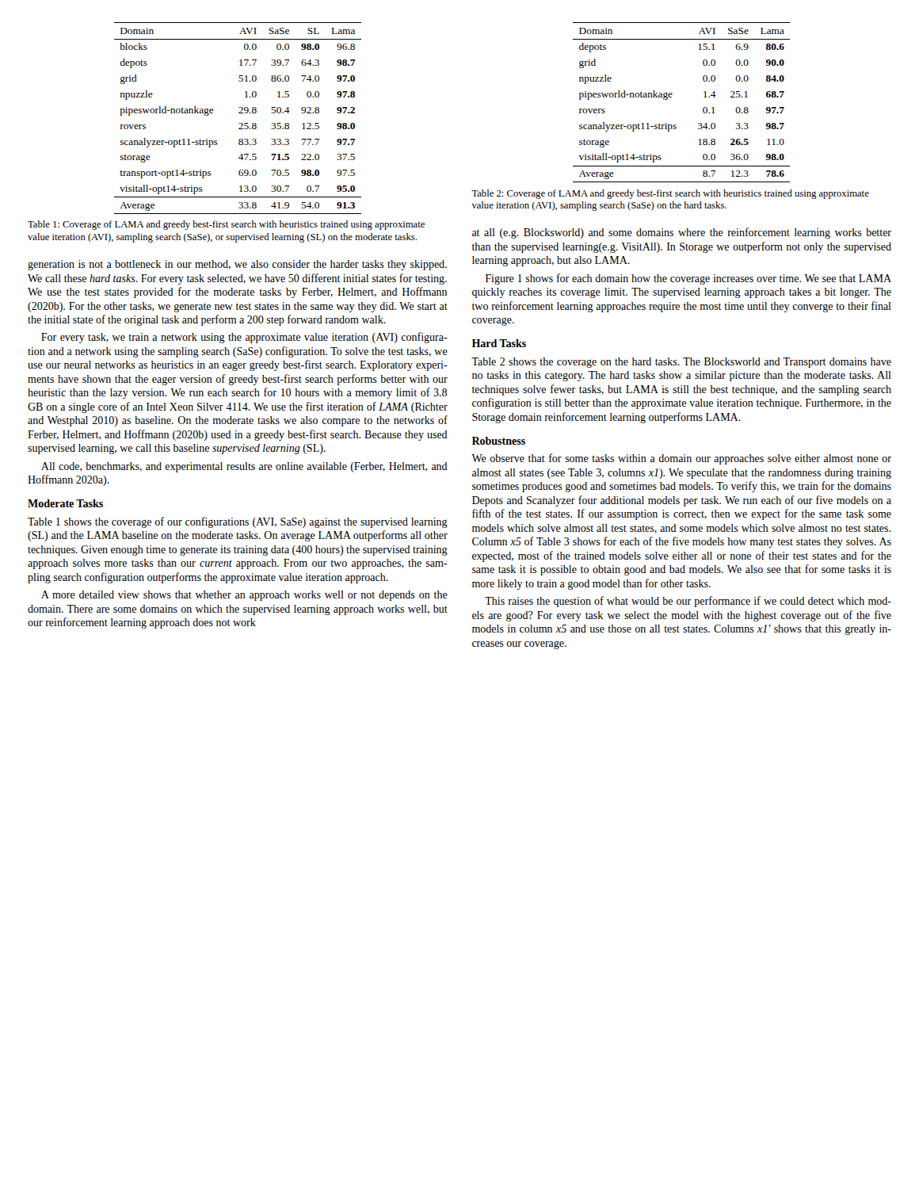| Domain | AVI | SaSe | SL | Lama |
| --- | --- | --- | --- | --- |
| blocks | 0.0 | 0.0 | 98.0 | 96.8 |
| depots | 17.7 | 39.7 | 64.3 | 98.7 |
| grid | 51.0 | 86.0 | 74.0 | 97.0 |
| npuzzle | 1.0 | 1.5 | 0.0 | 97.8 |
| pipesworld-notankage | 29.8 | 50.4 | 92.8 | 97.2 |
| rovers | 25.8 | 35.8 | 12.5 | 98.0 |
| scanalyzer-opt11-strips | 83.3 | 33.3 | 77.7 | 97.7 |
| storage | 47.5 | 71.5 | 22.0 | 37.5 |
| transport-opt14-strips | 69.0 | 70.5 | 98.0 | 97.5 |
| visitall-opt14-strips | 13.0 | 30.7 | 0.7 | 95.0 |
| Average | 33.8 | 41.9 | 54.0 | 91.3 |
Table 1: Coverage of LAMA and greedy best-first search with heuristics trained using approximate value iteration (AVI), sampling search (SaSe), or supervised learning (SL) on the moderate tasks.
generation is not a bottleneck in our method, we also consider the harder tasks they skipped. We call these hard tasks. For every task selected, we have 50 different initial states for testing. We use the test states provided for the moderate tasks by Ferber, Helmert, and Hoffmann (2020b). For the other tasks, we generate new test states in the same way they did. We start at the initial state of the original task and perform a 200 step forward random walk.
For every task, we train a network using the approximate value iteration (AVI) configuration and a network using the sampling search (SaSe) configuration. To solve the test tasks, we use our neural networks as heuristics in an eager greedy best-first search. Exploratory experiments have shown that the eager version of greedy best-first search performs better with our heuristic than the lazy version. We run each search for 10 hours with a memory limit of 3.8 GB on a single core of an Intel Xeon Silver 4114. We use the first iteration of LAMA (Richter and Westphal 2010) as baseline. On the moderate tasks we also compare to the networks of Ferber, Helmert, and Hoffmann (2020b) used in a greedy best-first search. Because they used supervised learning, we call this baseline supervised learning (SL).
All code, benchmarks, and experimental results are online available (Ferber, Helmert, and Hoffmann 2020a).
Moderate Tasks
Table 1 shows the coverage of our configurations (AVI, SaSe) against the supervised learning (SL) and the LAMA baseline on the moderate tasks. On average LAMA outperforms all other techniques. Given enough time to generate its training data (400 hours) the supervised training approach solves more tasks than our current approach. From our two approaches, the sampling search configuration outperforms the approximate value iteration approach.
A more detailed view shows that whether an approach works well or not depends on the domain. There are some domains on which the supervised learning approach works well, but our reinforcement learning approach does not work
| Domain | AVI | SaSe | Lama |
| --- | --- | --- | --- |
| depots | 15.1 | 6.9 | 80.6 |
| grid | 0.0 | 0.0 | 90.0 |
| npuzzle | 0.0 | 0.0 | 84.0 |
| pipesworld-notankage | 1.4 | 25.1 | 68.7 |
| rovers | 0.1 | 0.8 | 97.7 |
| scanalyzer-opt11-strips | 34.0 | 3.3 | 98.7 |
| storage | 18.8 | 26.5 | 11.0 |
| visitall-opt14-strips | 0.0 | 36.0 | 98.0 |
| Average | 8.7 | 12.3 | 78.6 |
Table 2: Coverage of LAMA and greedy best-first search with heuristics trained using approximate value iteration (AVI), sampling search (SaSe) on the hard tasks.
at all (e.g. Blocksworld) and some domains where the reinforcement learning works better than the supervised learning(e.g. VisitAll). In Storage we outperform not only the supervised learning approach, but also LAMA.
Figure 1 shows for each domain how the coverage increases over time. We see that LAMA quickly reaches its coverage limit. The supervised learning approach takes a bit longer. The two reinforcement learning approaches require the most time until they converge to their final coverage.
Hard Tasks
Table 2 shows the coverage on the hard tasks. The Blocksworld and Transport domains have no tasks in this category. The hard tasks show a similar picture than the moderate tasks. All techniques solve fewer tasks, but LAMA is still the best technique, and the sampling search configuration is still better than the approximate value iteration technique. Furthermore, in the Storage domain reinforcement learning outperforms LAMA.
Robustness
We observe that for some tasks within a domain our approaches solve either almost none or almost all states (see Table 3, columns x1). We speculate that the randomness during training sometimes produces good and sometimes bad models. To verify this, we train for the domains Depots and Scanalyzer four additional models per task. We run each of our five models on a fifth of the test states. If our assumption is correct, then we expect for the same task some models which solve almost all test states, and some models which solve almost no test states. Column x5 of Table 3 shows for each of the five models how many test states they solves. As expected, most of the trained models solve either all or none of their test states and for the same task it is possible to obtain good and bad models. We also see that for some tasks it is more likely to train a good model than for other tasks.
This raises the question of what would be our performance if we could detect which models are good? For every task we select the model with the highest coverage out of the five models in column x5 and use those on all test states. Columns x1' shows that this greatly increases our coverage.